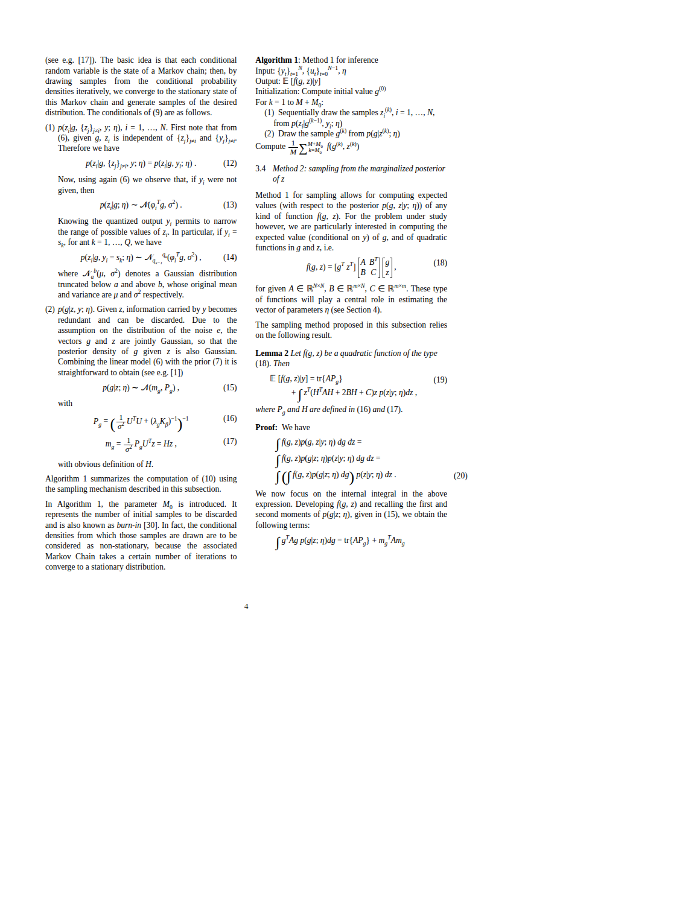(see e.g. [17]). The basic idea is that each conditional random variable is the state of a Markov chain; then, by drawing samples from the conditional probability densities iteratively, we converge to the stationary state of this Markov chain and generate samples of the desired distribution. The conditionals of (9) are as follows.
(1)
p(zi|g, {zj}j≠i, y; η), i = 1, …, N. First note that from (6), given g, zi is independent of {zj}j≠i and {yj}j≠i. Therefore we have
p(zi|g, {zj}j≠i, y; η) = p(zi|g, yi; η) .
(12)
Now, using again (6) we observe that, if yi were not given, then
p(zi|g; η) ∼ 𝒩(φiT g, σ2) .
(13)
Knowing the quantized output yi permits to narrow the range of possible values of zi. In particular, if yi = sk, for ant k = 1, …, Q, we have
p(zi|g, yi = sk; η) ∼ 𝒩qk−1qk(φiT g, σ2) ,
(14)
where 𝒩ab(μ, σ2) denotes a Gaussian distribution truncated below a and above b, whose original mean and variance are μ and σ2 respectively.
(2)
p(g|z, y; η). Given z, information carried by y becomes redundant and can be discarded. Due to the assumption on the distribution of the noise e, the vectors g and z are jointly Gaussian, so that the posterior density of g given z is also Gaussian. Combining the linear model (6) with the prior (7) it is straightforward to obtain (see e.g. [1])
p(g|z; η) ∼ 𝒩(mg, Pg) ,
(15)
with
Pg = (1 σ2 UTU + (λg Kβ)−1)−1
(16)
mg = 1 σ2 PgUTz = Hz ,
(17)
with obvious definition of H.
Algorithm 1 summarizes the computation of (10) using the sampling mechanism described in this subsection.
In Algorithm 1, the parameter M0 is introduced. It represents the number of initial samples to be discarded and is also known as burn-in [30]. In fact, the conditional densities from which those samples are drawn are to be considered as non-stationary, because the associated Markov Chain takes a certain number of iterations to converge to a stationary distribution.
Algorithm 1: Method 1 for inference
Input: {yt}t=1N, {ut}t=0N−1, η
Output: 𝔼 [f(g, z)|y]
Initialization: Compute initial value g(0)
For k = 1 to M + M0:
(1) Sequentially draw the samples zi(k), i = 1, …, N,
from p(zi|g(k−1), yi; η)
(2) Draw the sample g(k) from p(g|z(k); η)
Compute 1 M∑M+M0 k=M0 f(g(k), z(k))
3.4 Method 2: sampling from the marginalized posterior of z
Method 1 for sampling allows for computing expected values (with respect to the posterior p(g, z|y; η)) of any kind of function f(g, z). For the problem under study however, we are particularly interested in computing the expected value (conditional on y) of g, and of quadratic functions in g and z, i.e.
f(g, z) = [gT zT] ABT BC gz ,
(18)
for given A ∈ ℝN×N, B ∈ ℝm×N, C ∈ ℝm×m. These type of functions will play a central role in estimating the vector of parameters η (see Section 4).
The sampling method proposed in this subsection relies on the following result.
Lemma 2 Let f(g, z) be a quadratic function of the type (18). Then
𝔼 [f(g, z)|y] = tr{APg}
(19)
+ ∫ zT(HTAH + 2BH + C)z p(z|y; η)dz ,
where Pg and H are defined in (16) and (17).
Proof: We have
∫ f(g, z)p(g, z|y; η) dg dz =
∫ f(g, z)p(g|z; η)p(z|y; η) dg dz =
∫ (∫ f(g, z)p(g|z; η) dg) p(z|y; η) dz . (20)
We now focus on the internal integral in the above expression. Developing f(g, z) and recalling the first and second moments of p(g|z; η), given in (15), we obtain the following terms:
∫ gTAg p(g|z; η)dg = tr{APg} + mgTAmg
4